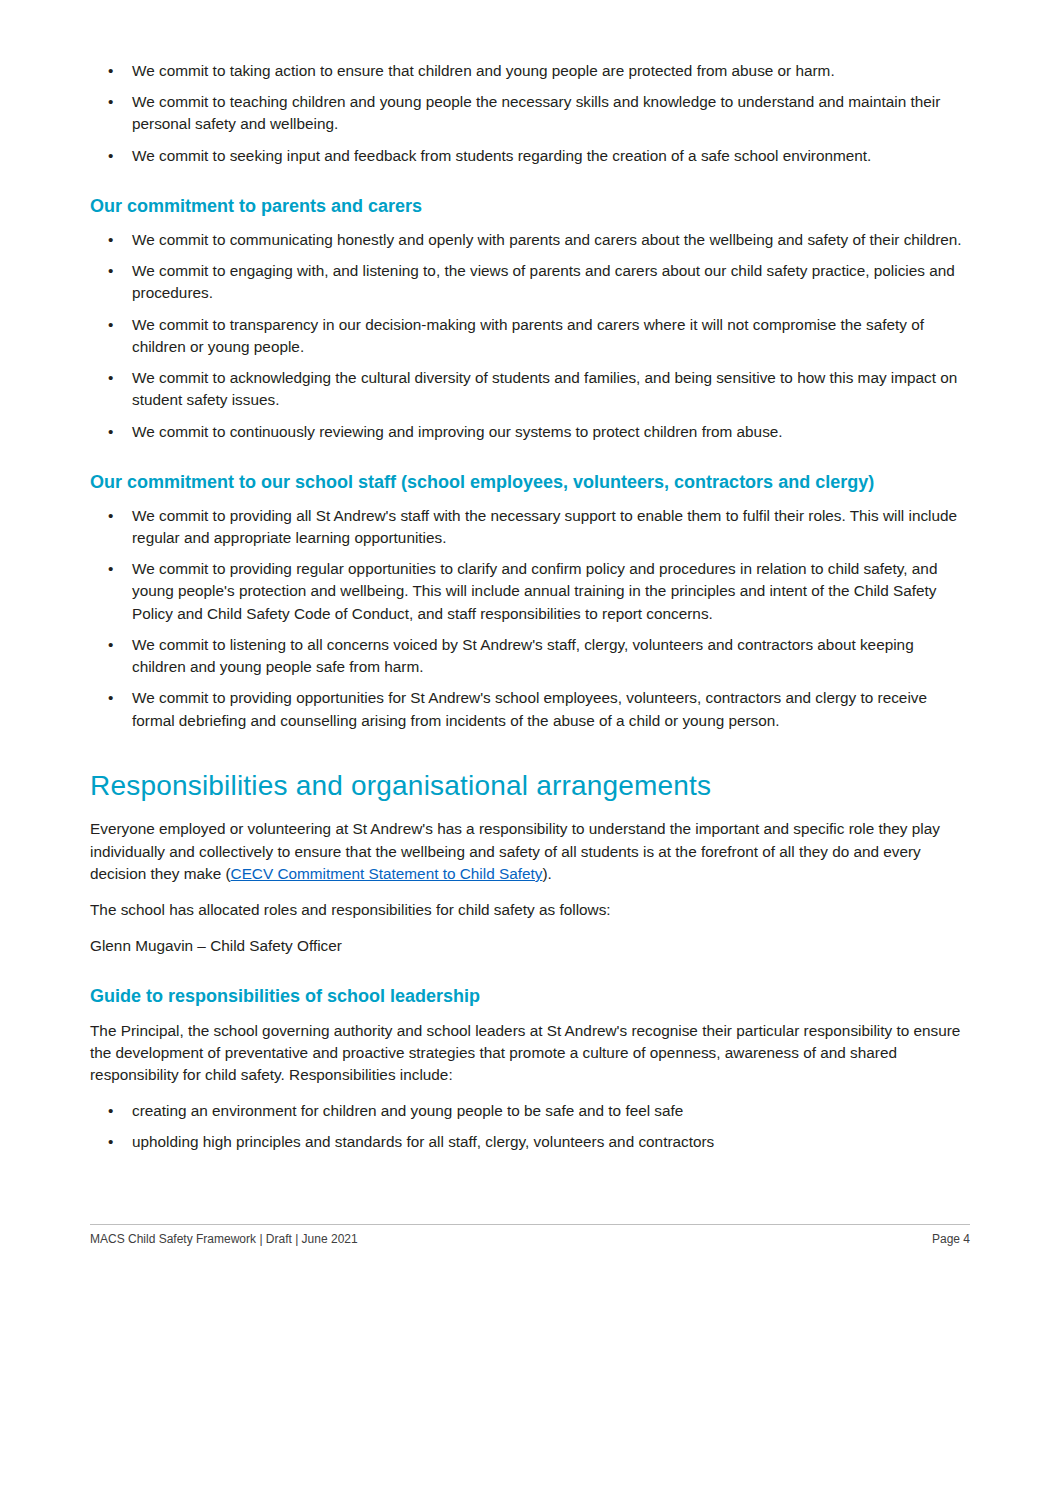We commit to taking action to ensure that children and young people are protected from abuse or harm.
We commit to teaching children and young people the necessary skills and knowledge to understand and maintain their personal safety and wellbeing.
We commit to seeking input and feedback from students regarding the creation of a safe school environment.
Our commitment to parents and carers
We commit to communicating honestly and openly with parents and carers about the wellbeing and safety of their children.
We commit to engaging with, and listening to, the views of parents and carers about our child safety practice, policies and procedures.
We commit to transparency in our decision-making with parents and carers where it will not compromise the safety of children or young people.
We commit to acknowledging the cultural diversity of students and families, and being sensitive to how this may impact on student safety issues.
We commit to continuously reviewing and improving our systems to protect children from abuse.
Our commitment to our school staff (school employees, volunteers, contractors and clergy)
We commit to providing all St Andrew's staff with the necessary support to enable them to fulfil their roles. This will include regular and appropriate learning opportunities.
We commit to providing regular opportunities to clarify and confirm policy and procedures in relation to child safety, and young people's protection and wellbeing. This will include annual training in the principles and intent of the Child Safety Policy and Child Safety Code of Conduct, and staff responsibilities to report concerns.
We commit to listening to all concerns voiced by St Andrew's staff, clergy, volunteers and contractors about keeping children and young people safe from harm.
We commit to providing opportunities for St Andrew's school employees, volunteers, contractors and clergy to receive formal debriefing and counselling arising from incidents of the abuse of a child or young person.
Responsibilities and organisational arrangements
Everyone employed or volunteering at St Andrew's has a responsibility to understand the important and specific role they play individually and collectively to ensure that the wellbeing and safety of all students is at the forefront of all they do and every decision they make (CECV Commitment Statement to Child Safety).
The school has allocated roles and responsibilities for child safety as follows:
Glenn Mugavin – Child Safety Officer
Guide to responsibilities of school leadership
The Principal, the school governing authority and school leaders at St Andrew's recognise their particular responsibility to ensure the development of preventative and proactive strategies that promote a culture of openness, awareness of and shared responsibility for child safety. Responsibilities include:
creating an environment for children and young people to be safe and to feel safe
upholding high principles and standards for all staff, clergy, volunteers and contractors
MACS Child Safety Framework | Draft | June 2021 Page 4